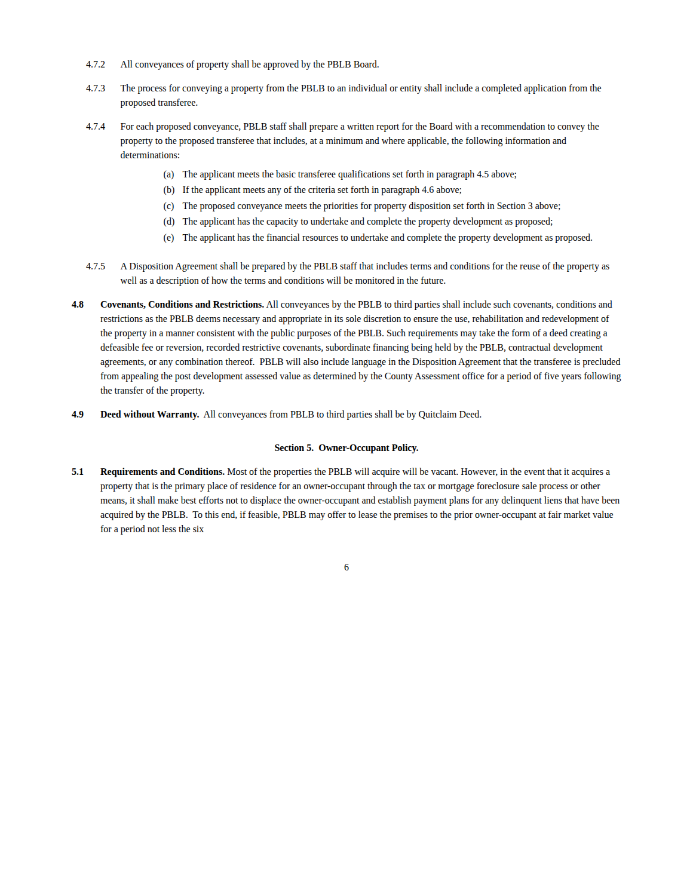4.7.2 All conveyances of property shall be approved by the PBLB Board.
4.7.3 The process for conveying a property from the PBLB to an individual or entity shall include a completed application from the proposed transferee.
4.7.4 For each proposed conveyance, PBLB staff shall prepare a written report for the Board with a recommendation to convey the property to the proposed transferee that includes, at a minimum and where applicable, the following information and determinations:
(a) The applicant meets the basic transferee qualifications set forth in paragraph 4.5 above;
(b) If the applicant meets any of the criteria set forth in paragraph 4.6 above;
(c) The proposed conveyance meets the priorities for property disposition set forth in Section 3 above;
(d) The applicant has the capacity to undertake and complete the property development as proposed;
(e) The applicant has the financial resources to undertake and complete the property development as proposed.
4.7.5 A Disposition Agreement shall be prepared by the PBLB staff that includes terms and conditions for the reuse of the property as well as a description of how the terms and conditions will be monitored in the future.
4.8 Covenants, Conditions and Restrictions. All conveyances by the PBLB to third parties shall include such covenants, conditions and restrictions as the PBLB deems necessary and appropriate in its sole discretion to ensure the use, rehabilitation and redevelopment of the property in a manner consistent with the public purposes of the PBLB. Such requirements may take the form of a deed creating a defeasible fee or reversion, recorded restrictive covenants, subordinate financing being held by the PBLB, contractual development agreements, or any combination thereof. PBLB will also include language in the Disposition Agreement that the transferee is precluded from appealing the post development assessed value as determined by the County Assessment office for a period of five years following the transfer of the property.
4.9 Deed without Warranty. All conveyances from PBLB to third parties shall be by Quitclaim Deed.
Section 5. Owner-Occupant Policy.
5.1 Requirements and Conditions. Most of the properties the PBLB will acquire will be vacant. However, in the event that it acquires a property that is the primary place of residence for an owner-occupant through the tax or mortgage foreclosure sale process or other means, it shall make best efforts not to displace the owner-occupant and establish payment plans for any delinquent liens that have been acquired by the PBLB. To this end, if feasible, PBLB may offer to lease the premises to the prior owner-occupant at fair market value for a period not less the six
6